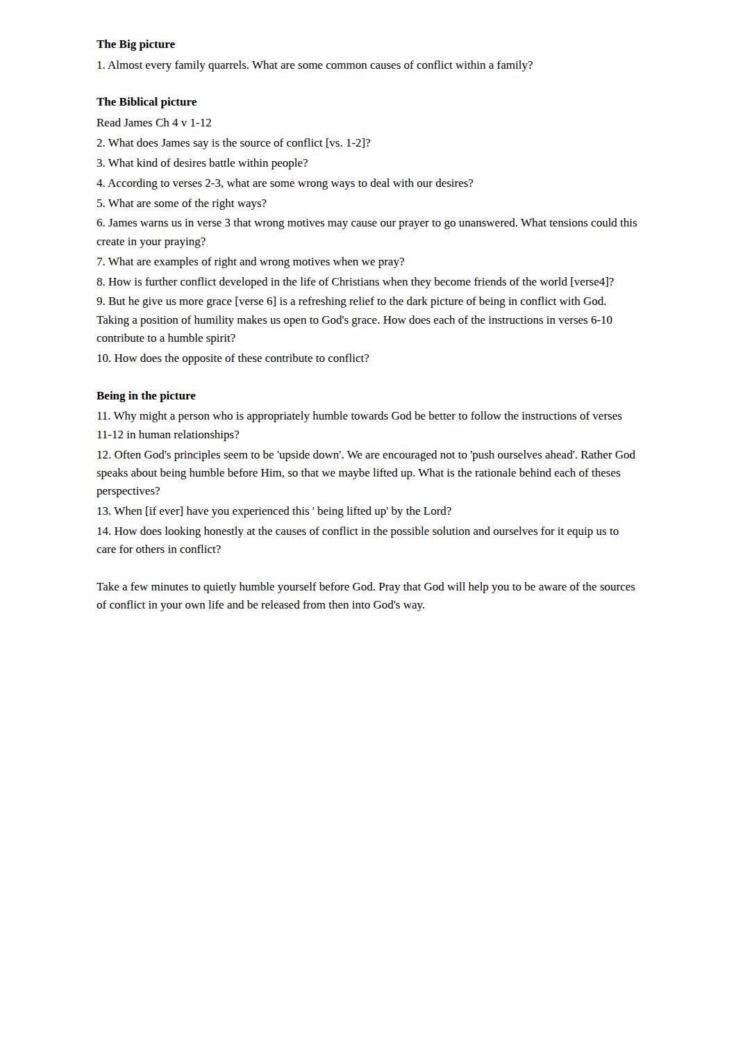The Big picture
1. Almost every family quarrels. What are some common causes of conflict within a family?
The Biblical picture
Read James Ch 4 v 1-12
2. What does James say is the source of conflict [vs. 1-2]?
3. What kind of desires battle within people?
4. According to verses 2-3, what are some wrong ways to deal with our desires?
5. What are some of the right ways?
6. James warns us in verse 3 that wrong motives may cause our prayer to go unanswered. What tensions could this create in your praying?
7. What are examples of right and wrong motives when we pray?
8. How is further conflict developed in the life of Christians when they become friends of the world [verse4]?
9. But he give us more grace [verse 6] is a refreshing relief to the dark picture of being in conflict with God. Taking a position of humility makes us open to God's grace. How does each of the instructions in verses 6-10 contribute to a humble spirit?
10. How does the opposite of these contribute to conflict?
Being in the picture
11. Why might a person who is appropriately humble towards God be better to follow the instructions of verses 11-12 in human relationships?
12. Often God's principles seem to be 'upside down'. We are encouraged not to 'push ourselves ahead'. Rather God speaks about being humble before Him, so that we maybe lifted up. What is the rationale behind each of theses perspectives?
13. When [if ever] have you experienced this ' being lifted up' by the Lord?
14. How does looking honestly at the causes of conflict in the possible solution and ourselves for it equip us to care for others in conflict?
Take a few minutes to quietly humble yourself before God. Pray that God will help you to be aware of the sources of conflict in your own life and be released from then into God's way.